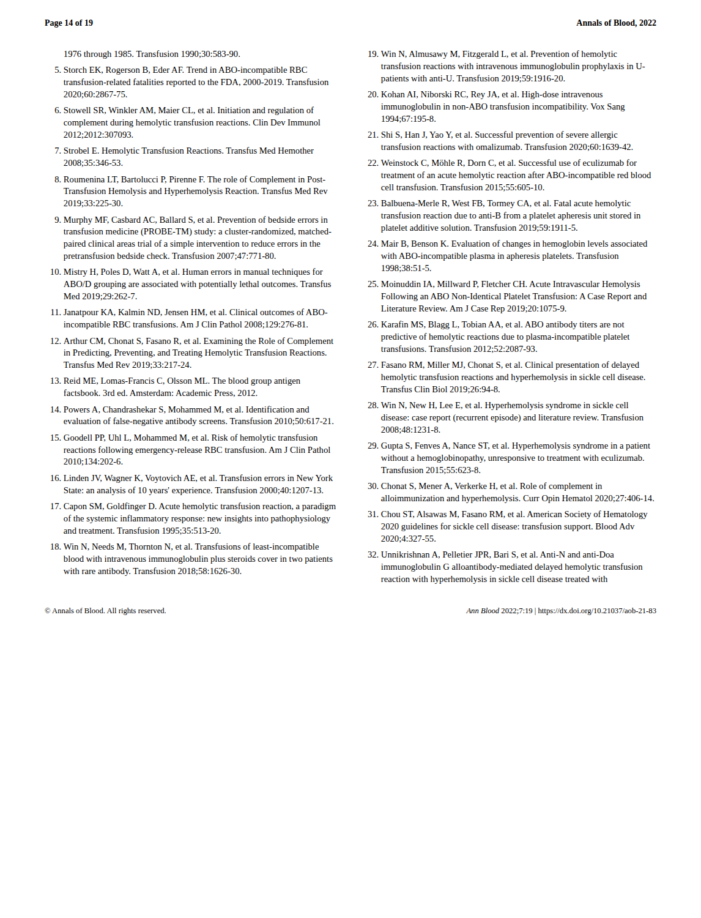Page 14 of 19 Annals of Blood, 2022
1976 through 1985. Transfusion 1990;30:583-90.
Storch EK, Rogerson B, Eder AF. Trend in ABO-incompatible RBC transfusion-related fatalities reported to the FDA, 2000-2019. Transfusion 2020;60:2867-75.
Stowell SR, Winkler AM, Maier CL, et al. Initiation and regulation of complement during hemolytic transfusion reactions. Clin Dev Immunol 2012;2012:307093.
Strobel E. Hemolytic Transfusion Reactions. Transfus Med Hemother 2008;35:346-53.
Roumenina LT, Bartolucci P, Pirenne F. The role of Complement in Post-Transfusion Hemolysis and Hyperhemolysis Reaction. Transfus Med Rev 2019;33:225-30.
Murphy MF, Casbard AC, Ballard S, et al. Prevention of bedside errors in transfusion medicine (PROBE-TM) study: a cluster-randomized, matched-paired clinical areas trial of a simple intervention to reduce errors in the pretransfusion bedside check. Transfusion 2007;47:771-80.
Mistry H, Poles D, Watt A, et al. Human errors in manual techniques for ABO/D grouping are associated with potentially lethal outcomes. Transfus Med 2019;29:262-7.
Janatpour KA, Kalmin ND, Jensen HM, et al. Clinical outcomes of ABO-incompatible RBC transfusions. Am J Clin Pathol 2008;129:276-81.
Arthur CM, Chonat S, Fasano R, et al. Examining the Role of Complement in Predicting, Preventing, and Treating Hemolytic Transfusion Reactions. Transfus Med Rev 2019;33:217-24.
Reid ME, Lomas-Francis C, Olsson ML. The blood group antigen factsbook. 3rd ed. Amsterdam: Academic Press, 2012.
Powers A, Chandrashekar S, Mohammed M, et al. Identification and evaluation of false-negative antibody screens. Transfusion 2010;50:617-21.
Goodell PP, Uhl L, Mohammed M, et al. Risk of hemolytic transfusion reactions following emergency-release RBC transfusion. Am J Clin Pathol 2010;134:202-6.
Linden JV, Wagner K, Voytovich AE, et al. Transfusion errors in New York State: an analysis of 10 years' experience. Transfusion 2000;40:1207-13.
Capon SM, Goldfinger D. Acute hemolytic transfusion reaction, a paradigm of the systemic inflammatory response: new insights into pathophysiology and treatment. Transfusion 1995;35:513-20.
Win N, Needs M, Thornton N, et al. Transfusions of least-incompatible blood with intravenous immunoglobulin plus steroids cover in two patients with rare antibody. Transfusion 2018;58:1626-30.
Win N, Almusawy M, Fitzgerald L, et al. Prevention of hemolytic transfusion reactions with intravenous immunoglobulin prophylaxis in U- patients with anti-U. Transfusion 2019;59:1916-20.
Kohan AI, Niborski RC, Rey JA, et al. High-dose intravenous immunoglobulin in non-ABO transfusion incompatibility. Vox Sang 1994;67:195-8.
Shi S, Han J, Yao Y, et al. Successful prevention of severe allergic transfusion reactions with omalizumab. Transfusion 2020;60:1639-42.
Weinstock C, Möhle R, Dorn C, et al. Successful use of eculizumab for treatment of an acute hemolytic reaction after ABO-incompatible red blood cell transfusion. Transfusion 2015;55:605-10.
Balbuena-Merle R, West FB, Tormey CA, et al. Fatal acute hemolytic transfusion reaction due to anti-B from a platelet apheresis unit stored in platelet additive solution. Transfusion 2019;59:1911-5.
Mair B, Benson K. Evaluation of changes in hemoglobin levels associated with ABO-incompatible plasma in apheresis platelets. Transfusion 1998;38:51-5.
Moinuddin IA, Millward P, Fletcher CH. Acute Intravascular Hemolysis Following an ABO Non-Identical Platelet Transfusion: A Case Report and Literature Review. Am J Case Rep 2019;20:1075-9.
Karafin MS, Blagg L, Tobian AA, et al. ABO antibody titers are not predictive of hemolytic reactions due to plasma-incompatible platelet transfusions. Transfusion 2012;52:2087-93.
Fasano RM, Miller MJ, Chonat S, et al. Clinical presentation of delayed hemolytic transfusion reactions and hyperhemolysis in sickle cell disease. Transfus Clin Biol 2019;26:94-8.
Win N, New H, Lee E, et al. Hyperhemolysis syndrome in sickle cell disease: case report (recurrent episode) and literature review. Transfusion 2008;48:1231-8.
Gupta S, Fenves A, Nance ST, et al. Hyperhemolysis syndrome in a patient without a hemoglobinopathy, unresponsive to treatment with eculizumab. Transfusion 2015;55:623-8.
Chonat S, Mener A, Verkerke H, et al. Role of complement in alloimmunization and hyperhemolysis. Curr Opin Hematol 2020;27:406-14.
Chou ST, Alsawas M, Fasano RM, et al. American Society of Hematology 2020 guidelines for sickle cell disease: transfusion support. Blood Adv 2020;4:327-55.
Unnikrishnan A, Pelletier JPR, Bari S, et al. Anti-N and anti-Doa immunoglobulin G alloantibody-mediated delayed hemolytic transfusion reaction with hyperhemolysis in sickle cell disease treated with
© Annals of Blood. All rights reserved. Ann Blood 2022;7:19 | https://dx.doi.org/10.21037/aob-21-83